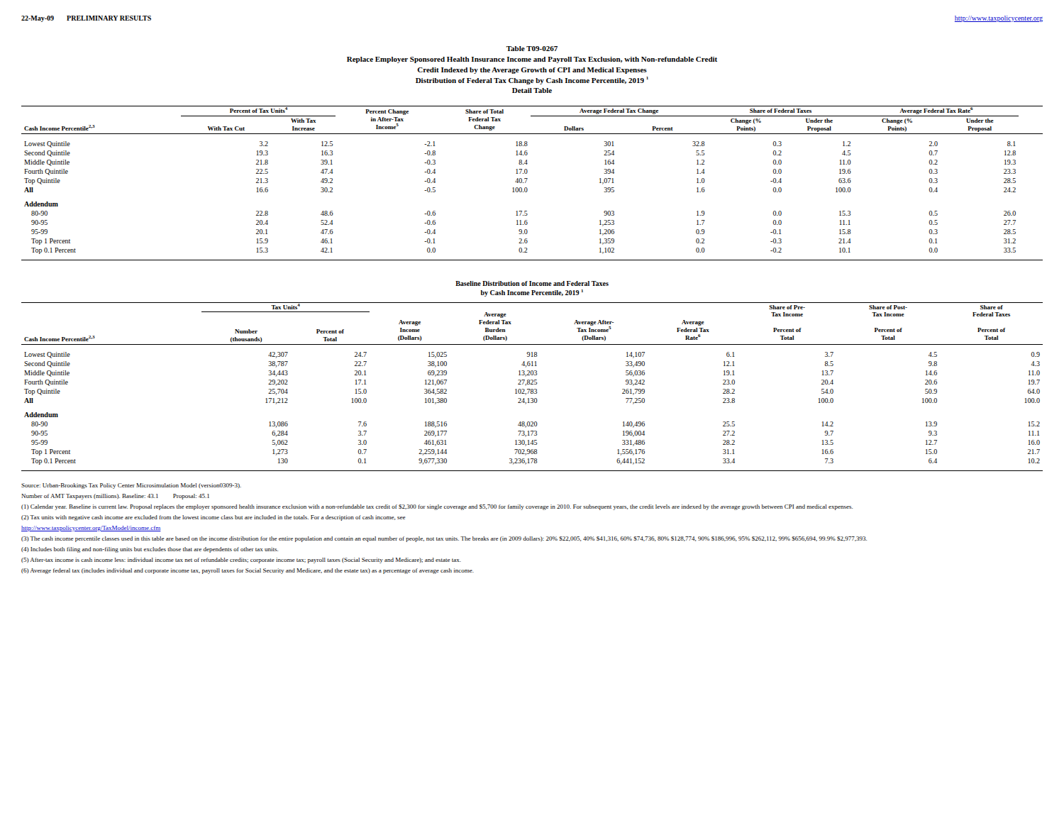22-May-09 PRELIMINARY RESULTS
http://www.taxpolicycenter.org
Table T09-0267
Replace Employer Sponsored Health Insurance Income and Payroll Tax Exclusion, with Non-refundable Credit
Credit Indexed by the Average Growth of CPI and Medical Expenses
Distribution of Federal Tax Change by Cash Income Percentile, 2019 1
Detail Table
| Cash Income Percentile 2,3 | Percent of Tax Units 4 | Percent Change in After-Tax Income 5 | Share of Total Federal Tax Change | Average Federal Tax Change | Share of Federal Taxes | Average Federal Tax Rate 6 |
| --- | --- | --- | --- | --- | --- | --- |
| With Tax Cut | With Tax Increase | Dollars | Percent | Change (% Points) | Under the Proposal | Change (% Points) | Under the Proposal |
| Lowest Quintile | 3.2 | 12.5 | -2.1 | 18.8 | 301 | 32.8 | 0.3 | 1.2 | 2.0 | 8.1 |
| Second Quintile | 19.3 | 16.3 | -0.8 | 14.6 | 254 | 5.5 | 0.2 | 4.5 | 0.7 | 12.8 |
| Middle Quintile | 21.8 | 39.1 | -0.3 | 8.4 | 164 | 1.2 | 0.0 | 11.0 | 0.2 | 19.3 |
| Fourth Quintile | 22.5 | 47.4 | -0.4 | 17.0 | 394 | 1.4 | 0.0 | 19.6 | 0.3 | 23.3 |
| Top Quintile | 21.3 | 49.2 | -0.4 | 40.7 | 1,071 | 1.0 | -0.4 | 63.6 | 0.3 | 28.5 |
| All | 16.6 | 30.2 | -0.5 | 100.0 | 395 | 1.6 | 0.0 | 100.0 | 0.4 | 24.2 |
| Addendum |
| 80-90 | 22.8 | 48.6 | -0.6 | 17.5 | 903 | 1.9 | 0.0 | 15.3 | 0.5 | 26.0 |
| 90-95 | 20.4 | 52.4 | -0.6 | 11.6 | 1,253 | 1.7 | 0.0 | 11.1 | 0.5 | 27.7 |
| 95-99 | 20.1 | 47.6 | -0.4 | 9.0 | 1,206 | 0.9 | -0.1 | 15.8 | 0.3 | 28.5 |
| Top 1 Percent | 15.9 | 46.1 | -0.1 | 2.6 | 1,359 | 0.2 | -0.3 | 21.4 | 0.1 | 31.2 |
| Top 0.1 Percent | 15.3 | 42.1 | 0.0 | 0.2 | 1,102 | 0.0 | -0.2 | 10.1 | 0.0 | 33.5 |
Baseline Distribution of Income and Federal Taxes
by Cash Income Percentile, 2019 1
| Cash Income Percentile 2,3 | Tax Units 4 | Average Income (Dollars) | Average Federal Tax Burden (Dollars) | Average After- Tax Income 5 (Dollars) | Average Federal Tax Rate 6 | Share of Pre- Tax Income Percent of Total | Share of Post- Tax Income Percent of Total | Share of Federal Taxes Percent of Total |
| --- | --- | --- | --- | --- | --- | --- | --- | --- |
| Number (thousands) | Percent of Total |
| Lowest Quintile | 42,307 | 24.7 | 15,025 | 918 | 14,107 | 6.1 | 3.7 | 4.5 | 0.9 |
| Second Quintile | 38,787 | 22.7 | 38,100 | 4,611 | 33,490 | 12.1 | 8.5 | 9.8 | 4.3 |
| Middle Quintile | 34,443 | 20.1 | 69,239 | 13,203 | 56,036 | 19.1 | 13.7 | 14.6 | 11.0 |
| Fourth Quintile | 29,202 | 17.1 | 121,067 | 27,825 | 93,242 | 23.0 | 20.4 | 20.6 | 19.7 |
| Top Quintile | 25,704 | 15.0 | 364,582 | 102,783 | 261,799 | 28.2 | 54.0 | 50.9 | 64.0 |
| All | 171,212 | 100.0 | 101,380 | 24,130 | 77,250 | 23.8 | 100.0 | 100.0 | 100.0 |
| Addendum |
| 80-90 | 13,086 | 7.6 | 188,516 | 48,020 | 140,496 | 25.5 | 14.2 | 13.9 | 15.2 |
| 90-95 | 6,284 | 3.7 | 269,177 | 73,173 | 196,004 | 27.2 | 9.7 | 9.3 | 11.1 |
| 95-99 | 5,062 | 3.0 | 461,631 | 130,145 | 331,486 | 28.2 | 13.5 | 12.7 | 16.0 |
| Top 1 Percent | 1,273 | 0.7 | 2,259,144 | 702,968 | 1,556,176 | 31.1 | 16.6 | 15.0 | 21.7 |
| Top 0.1 Percent | 130 | 0.1 | 9,677,330 | 3,236,178 | 6,441,152 | 33.4 | 7.3 | 6.4 | 10.2 |
Source: Urban-Brookings Tax Policy Center Microsimulation Model (version0309-3).
Number of AMT Taxpayers (millions). Baseline: 43.1 Proposal: 45.1
(1) Calendar year. Baseline is current law. Proposal replaces the employer sponsored health insurance exclusion with a non-refundable tax credit of $2,300 for single coverage and $5,700 for family coverage in 2010. For subsequent years, the credit levels are indexed by the average growth between CPI and medical expenses.
(2) Tax units with negative cash income are excluded from the lowest income class but are included in the totals. For a description of cash income, see
http://www.taxpolicycenter.org/TaxModel/income.cfm
(3) The cash income percentile classes used in this table are based on the income distribution for the entire population and contain an equal number of people, not tax units. The breaks are (in 2009 dollars): 20% $22,005, 40% $41,316, 60% $74,736, 80% $128,774, 90% $186,996, 95% $262,112, 99% $656,694, 99.9% $2,977,393.
(4) Includes both filing and non-filing units but excludes those that are dependents of other tax units.
(5) After-tax income is cash income less: individual income tax net of refundable credits; corporate income tax; payroll taxes (Social Security and Medicare); and estate tax.
(6) Average federal tax (includes individual and corporate income tax, payroll taxes for Social Security and Medicare, and the estate tax) as a percentage of average cash income.